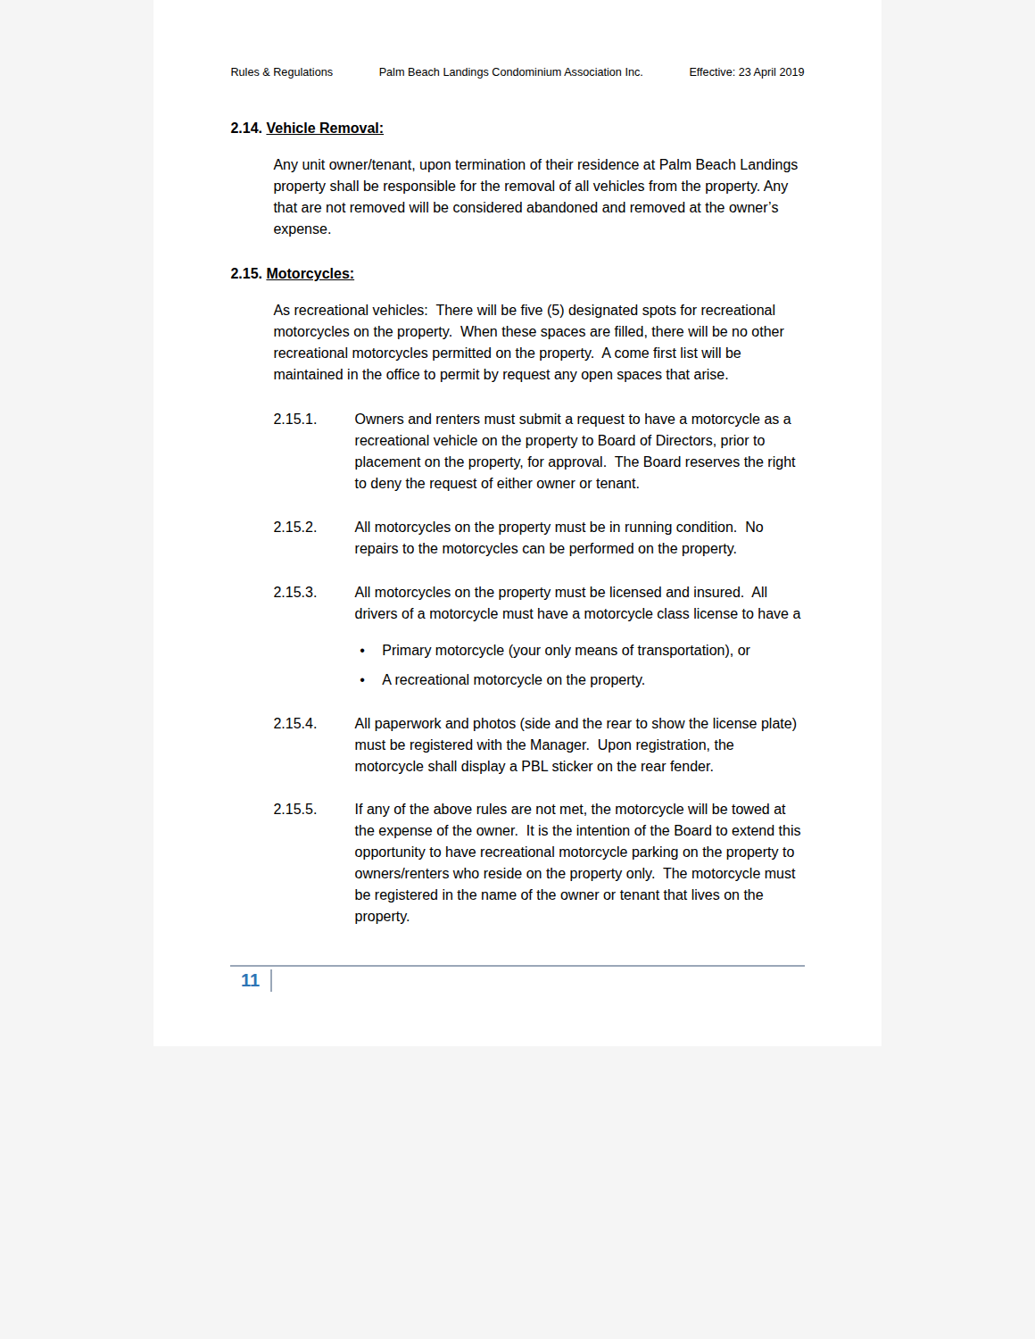Rules & Regulations Palm Beach Landings Condominium Association Inc. Effective: 23 April 2019
2.14. Vehicle Removal:
Any unit owner/tenant, upon termination of their residence at Palm Beach Landings property shall be responsible for the removal of all vehicles from the property. Any that are not removed will be considered abandoned and removed at the owner’s expense.
2.15. Motorcycles:
As recreational vehicles: There will be five (5) designated spots for recreational motorcycles on the property. When these spaces are filled, there will be no other recreational motorcycles permitted on the property. A come first list will be maintained in the office to permit by request any open spaces that arise.
2.15.1. Owners and renters must submit a request to have a motorcycle as a recreational vehicle on the property to Board of Directors, prior to placement on the property, for approval. The Board reserves the right to deny the request of either owner or tenant.
2.15.2. All motorcycles on the property must be in running condition. No repairs to the motorcycles can be performed on the property.
2.15.3. All motorcycles on the property must be licensed and insured. All drivers of a motorcycle must have a motorcycle class license to have a
Primary motorcycle (your only means of transportation), or
A recreational motorcycle on the property.
2.15.4. All paperwork and photos (side and the rear to show the license plate) must be registered with the Manager. Upon registration, the motorcycle shall display a PBL sticker on the rear fender.
2.15.5. If any of the above rules are not met, the motorcycle will be towed at the expense of the owner. It is the intention of the Board to extend this opportunity to have recreational motorcycle parking on the property to owners/renters who reside on the property only. The motorcycle must be registered in the name of the owner or tenant that lives on the property.
11